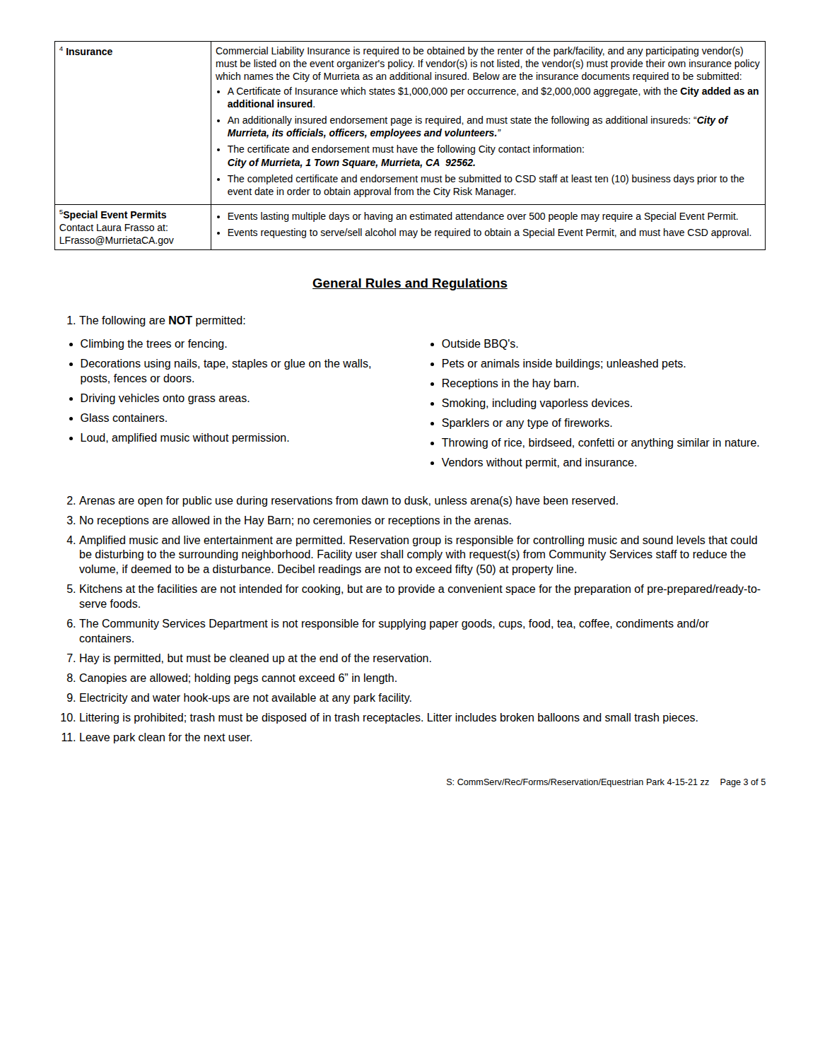| 4 Insurance | Commercial Liability Insurance is required to be obtained by the renter of the park/facility, and any participating vendor(s) must be listed on the event organizer's policy. If vendor(s) is not listed, the vendor(s) must provide their own insurance policy which names the City of Murrieta as an additional insured. Below are the insurance documents required to be submitted: A Certificate of Insurance which states $1,000,000 per occurrence, and $2,000,000 aggregate, with the City added as an additional insured . An additionally insured endorsement page is required, and must state the following as additional insureds: “ City of Murrieta, its officials, officers, employees and volunteers. ” The certificate and endorsement must have the following City contact information: City of Murrieta, 1 Town Square, Murrieta, CA 92562. The completed certificate and endorsement must be submitted to CSD staff at least ten (10) business days prior to the event date in order to obtain approval from the City Risk Manager. |
| 5 Special Event Permits Contact Laura Frasso at: LFrasso@MurrietaCA.gov | Events lasting multiple days or having an estimated attendance over 500 people may require a Special Event Permit. Events requesting to serve/sell alcohol may be required to obtain a Special Event Permit, and must have CSD approval. |
General Rules and Regulations
The following are NOT permitted:
Climbing the trees or fencing.
Decorations using nails, tape, staples or glue on the walls, posts, fences or doors.
Driving vehicles onto grass areas.
Glass containers.
Loud, amplified music without permission.
Outside BBQ's.
Pets or animals inside buildings; unleashed pets.
Receptions in the hay barn.
Smoking, including vaporless devices.
Sparklers or any type of fireworks.
Throwing of rice, birdseed, confetti or anything similar in nature.
Vendors without permit, and insurance.
Arenas are open for public use during reservations from dawn to dusk, unless arena(s) have been reserved.
No receptions are allowed in the Hay Barn; no ceremonies or receptions in the arenas.
Amplified music and live entertainment are permitted. Reservation group is responsible for controlling music and sound levels that could be disturbing to the surrounding neighborhood. Facility user shall comply with request(s) from Community Services staff to reduce the volume, if deemed to be a disturbance. Decibel readings are not to exceed fifty (50) at property line.
Kitchens at the facilities are not intended for cooking, but are to provide a convenient space for the preparation of pre-prepared/ready-to-serve foods.
The Community Services Department is not responsible for supplying paper goods, cups, food, tea, coffee, condiments and/or containers.
Hay is permitted, but must be cleaned up at the end of the reservation.
Canopies are allowed; holding pegs cannot exceed 6” in length.
Electricity and water hook-ups are not available at any park facility.
Littering is prohibited; trash must be disposed of in trash receptacles. Litter includes broken balloons and small trash pieces.
Leave park clean for the next user.
S: CommServ/Rec/Forms/Reservation/Equestrian Park 4-15-21 zzPage 3 of 5